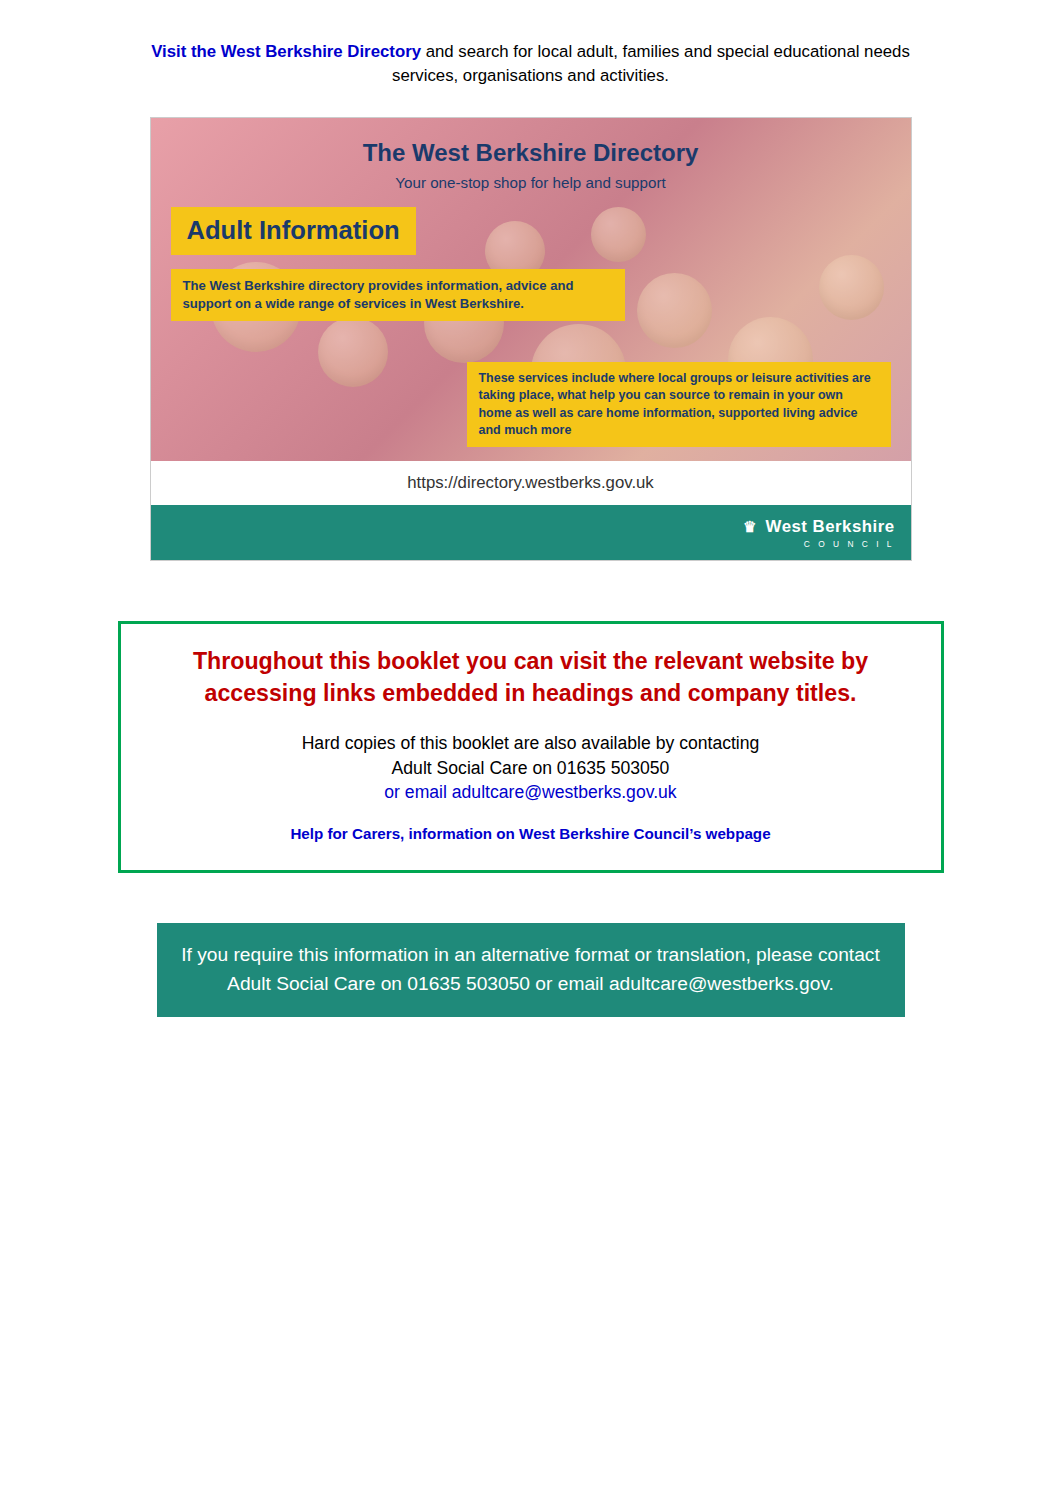Visit the West Berkshire Directory and search for local adult, families and special educational needs services, organisations and activities.
The West Berkshire Directory
Your one-stop shop for help and support
Adult Information
The West Berkshire directory provides information, advice and support on a wide range of services in West Berkshire.
These services include where local groups or leisure activities are taking place, what help you can source to remain in your own home as well as care home information, supported living advice and much more
https://directory.westberks.gov.uk
♛ West BerkshireC O U N C I L
Throughout this booklet you can visit the relevant website by accessing links embedded in headings and company titles.
Hard copies of this booklet are also available by contacting
Adult Social Care on 01635 503050
or email adultcare@westberks.gov.uk
Help for Carers, information on West Berkshire Council’s webpage
If you require this information in an alternative format or translation, please contact Adult Social Care on 01635 503050 or email adultcare@westberks.gov.